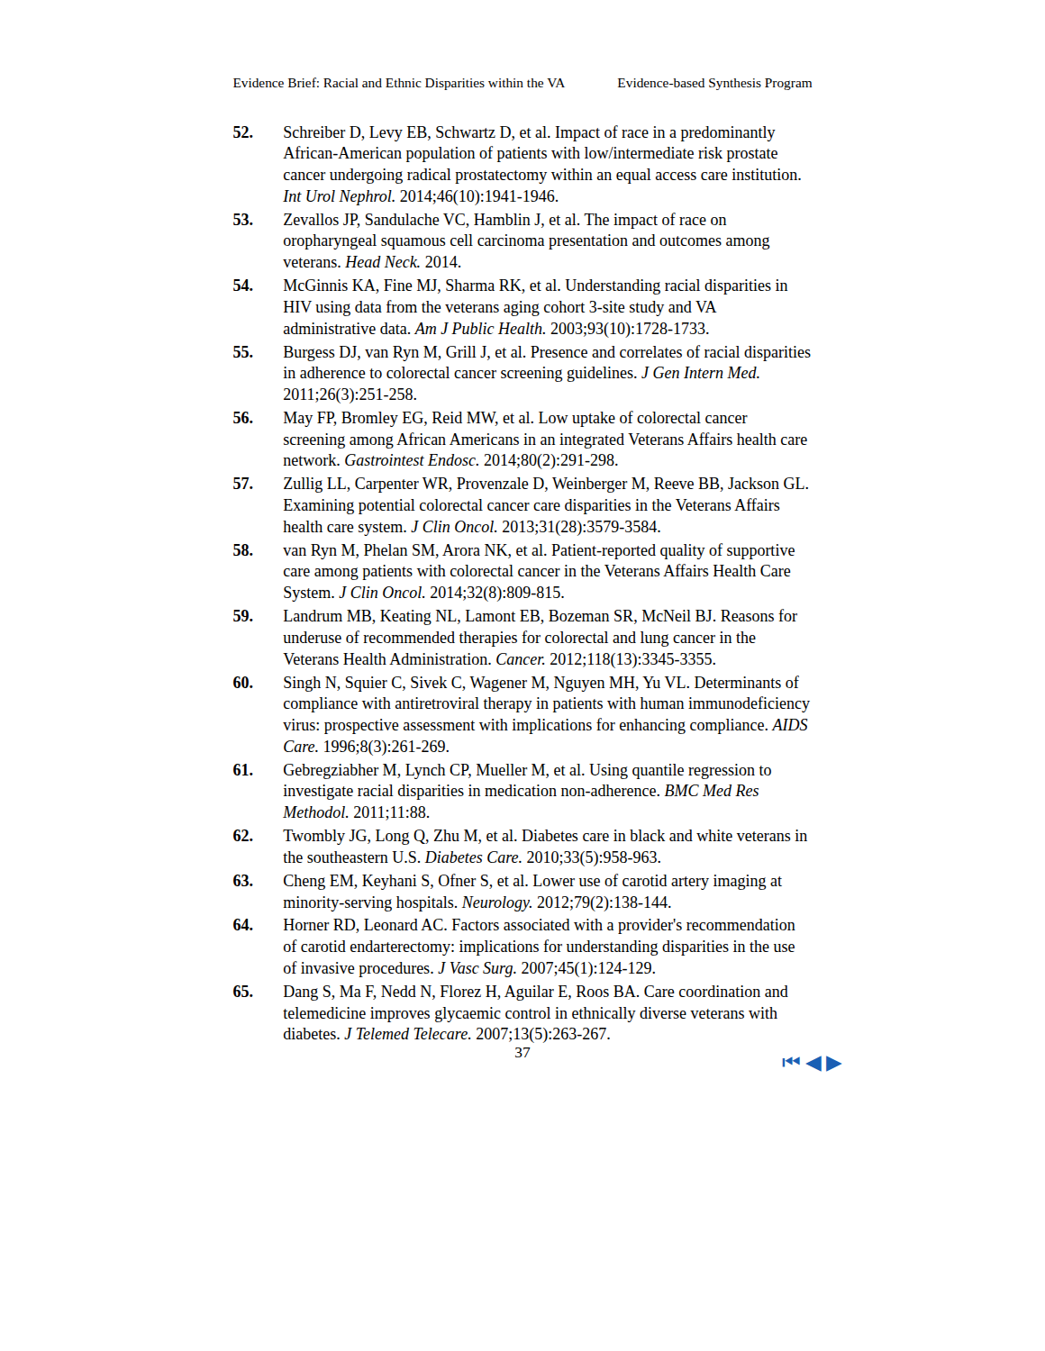Evidence Brief: Racial and Ethnic Disparities within the VA
Evidence-based Synthesis Program
52. Schreiber D, Levy EB, Schwartz D, et al. Impact of race in a predominantly African-American population of patients with low/intermediate risk prostate cancer undergoing radical prostatectomy within an equal access care institution. Int Urol Nephrol. 2014;46(10):1941-1946.
53. Zevallos JP, Sandulache VC, Hamblin J, et al. The impact of race on oropharyngeal squamous cell carcinoma presentation and outcomes among veterans. Head Neck. 2014.
54. McGinnis KA, Fine MJ, Sharma RK, et al. Understanding racial disparities in HIV using data from the veterans aging cohort 3-site study and VA administrative data. Am J Public Health. 2003;93(10):1728-1733.
55. Burgess DJ, van Ryn M, Grill J, et al. Presence and correlates of racial disparities in adherence to colorectal cancer screening guidelines. J Gen Intern Med. 2011;26(3):251-258.
56. May FP, Bromley EG, Reid MW, et al. Low uptake of colorectal cancer screening among African Americans in an integrated Veterans Affairs health care network. Gastrointest Endosc. 2014;80(2):291-298.
57. Zullig LL, Carpenter WR, Provenzale D, Weinberger M, Reeve BB, Jackson GL. Examining potential colorectal cancer care disparities in the Veterans Affairs health care system. J Clin Oncol. 2013;31(28):3579-3584.
58. van Ryn M, Phelan SM, Arora NK, et al. Patient-reported quality of supportive care among patients with colorectal cancer in the Veterans Affairs Health Care System. J Clin Oncol. 2014;32(8):809-815.
59. Landrum MB, Keating NL, Lamont EB, Bozeman SR, McNeil BJ. Reasons for underuse of recommended therapies for colorectal and lung cancer in the Veterans Health Administration. Cancer. 2012;118(13):3345-3355.
60. Singh N, Squier C, Sivek C, Wagener M, Nguyen MH, Yu VL. Determinants of compliance with antiretroviral therapy in patients with human immunodeficiency virus: prospective assessment with implications for enhancing compliance. AIDS Care. 1996;8(3):261-269.
61. Gebregziabher M, Lynch CP, Mueller M, et al. Using quantile regression to investigate racial disparities in medication non-adherence. BMC Med Res Methodol. 2011;11:88.
62. Twombly JG, Long Q, Zhu M, et al. Diabetes care in black and white veterans in the southeastern U.S. Diabetes Care. 2010;33(5):958-963.
63. Cheng EM, Keyhani S, Ofner S, et al. Lower use of carotid artery imaging at minority-serving hospitals. Neurology. 2012;79(2):138-144.
64. Horner RD, Leonard AC. Factors associated with a provider's recommendation of carotid endarterectomy: implications for understanding disparities in the use of invasive procedures. J Vasc Surg. 2007;45(1):124-129.
65. Dang S, Ma F, Nedd N, Florez H, Aguilar E, Roos BA. Care coordination and telemedicine improves glycaemic control in ethnically diverse veterans with diabetes. J Telemed Telecare. 2007;13(5):263-267.
37
⏮ ◀ ▶